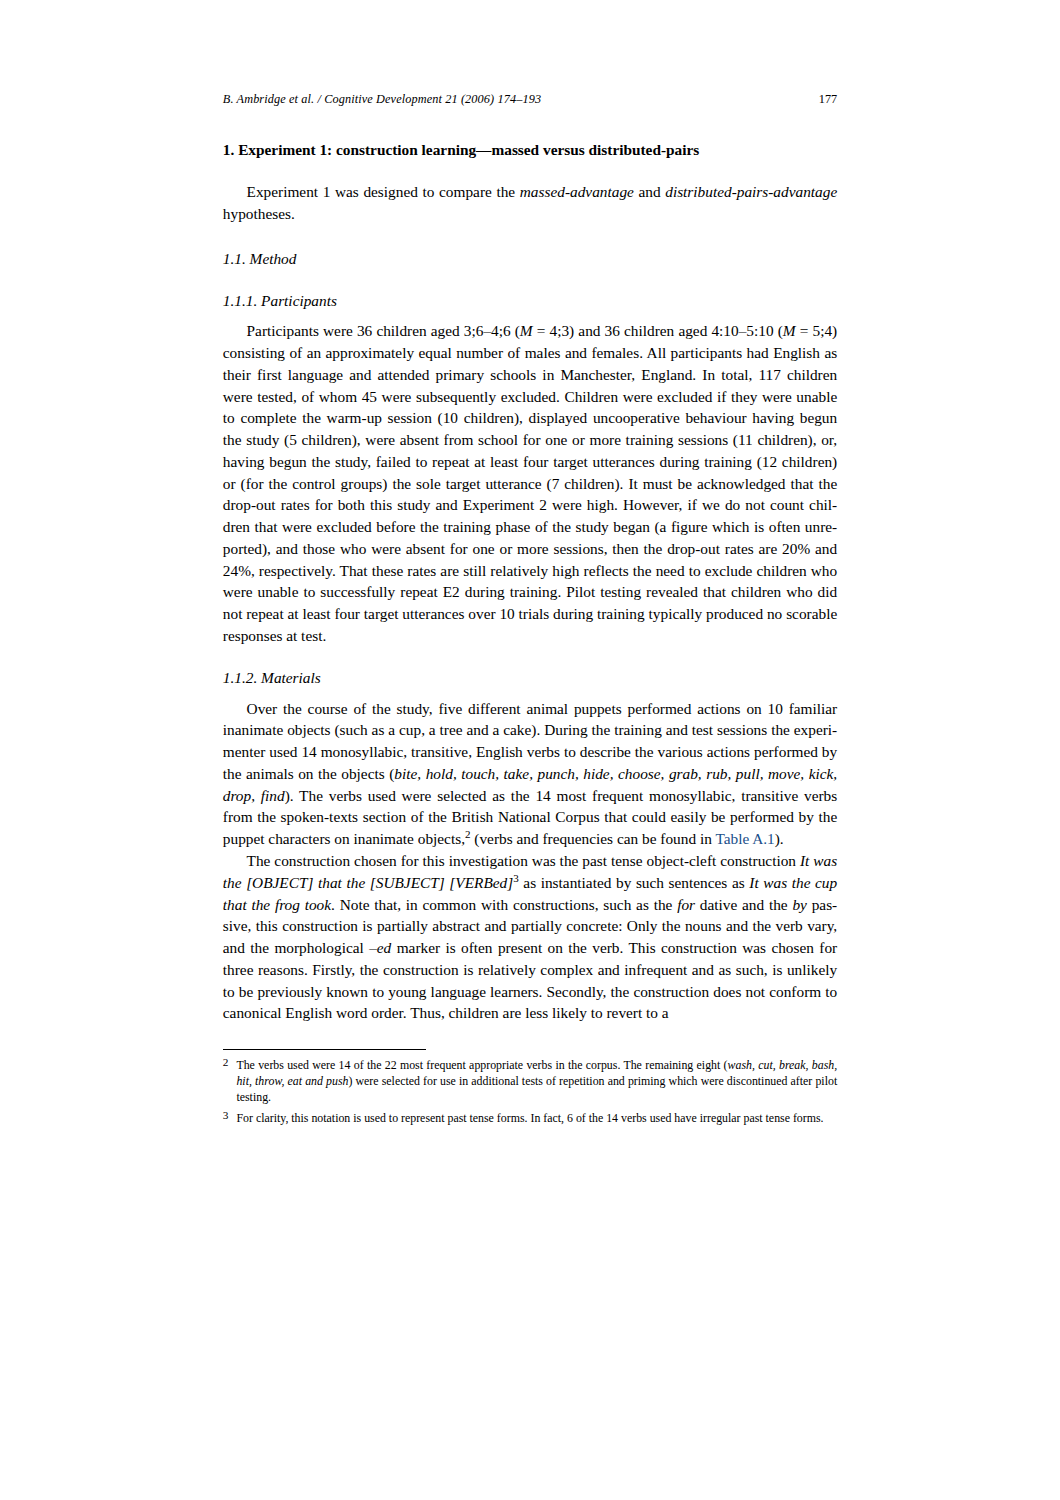B. Ambridge et al. / Cognitive Development 21 (2006) 174–193 177
1. Experiment 1: construction learning—massed versus distributed-pairs
Experiment 1 was designed to compare the massed-advantage and distributed-pairs-advantage hypotheses.
1.1. Method
1.1.1. Participants
Participants were 36 children aged 3;6–4;6 (M = 4;3) and 36 children aged 4:10–5:10 (M = 5;4) consisting of an approximately equal number of males and females. All participants had English as their first language and attended primary schools in Manchester, England. In total, 117 children were tested, of whom 45 were subsequently excluded. Children were excluded if they were unable to complete the warm-up session (10 children), displayed uncooperative behaviour having begun the study (5 children), were absent from school for one or more training sessions (11 children), or, having begun the study, failed to repeat at least four target utterances during training (12 children) or (for the control groups) the sole target utterance (7 children). It must be acknowledged that the drop-out rates for both this study and Experiment 2 were high. However, if we do not count children that were excluded before the training phase of the study began (a figure which is often unreported), and those who were absent for one or more sessions, then the drop-out rates are 20% and 24%, respectively. That these rates are still relatively high reflects the need to exclude children who were unable to successfully repeat E2 during training. Pilot testing revealed that children who did not repeat at least four target utterances over 10 trials during training typically produced no scorable responses at test.
1.1.2. Materials
Over the course of the study, five different animal puppets performed actions on 10 familiar inanimate objects (such as a cup, a tree and a cake). During the training and test sessions the experimenter used 14 monosyllabic, transitive, English verbs to describe the various actions performed by the animals on the objects (bite, hold, touch, take, punch, hide, choose, grab, rub, pull, move, kick, drop, find). The verbs used were selected as the 14 most frequent monosyllabic, transitive verbs from the spoken-texts section of the British National Corpus that could easily be performed by the puppet characters on inanimate objects,2 (verbs and frequencies can be found in Table A.1).
The construction chosen for this investigation was the past tense object-cleft construction It was the [OBJECT] that the [SUBJECT] [VERBed]3 as instantiated by such sentences as It was the cup that the frog took. Note that, in common with constructions, such as the for dative and the by passive, this construction is partially abstract and partially concrete: Only the nouns and the verb vary, and the morphological –ed marker is often present on the verb. This construction was chosen for three reasons. Firstly, the construction is relatively complex and infrequent and as such, is unlikely to be previously known to young language learners. Secondly, the construction does not conform to canonical English word order. Thus, children are less likely to revert to a
2 The verbs used were 14 of the 22 most frequent appropriate verbs in the corpus. The remaining eight (wash, cut, break, bash, hit, throw, eat and push) were selected for use in additional tests of repetition and priming which were discontinued after pilot testing.
3 For clarity, this notation is used to represent past tense forms. In fact, 6 of the 14 verbs used have irregular past tense forms.